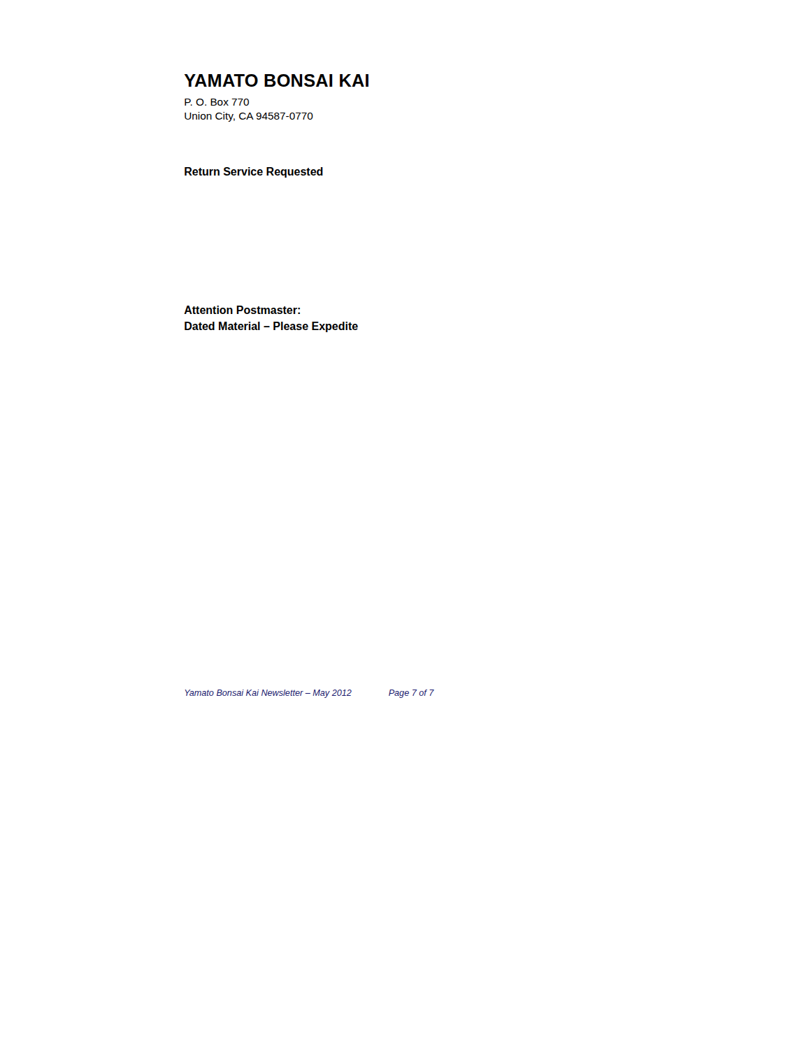YAMATO BONSAI KAI
P. O. Box 770 Union City, CA 94587-0770
Return Service Requested
Attention Postmaster: Dated Material – Please Expedite
Yamato Bonsai Kai Newsletter – May 2012 Page 7 of 7